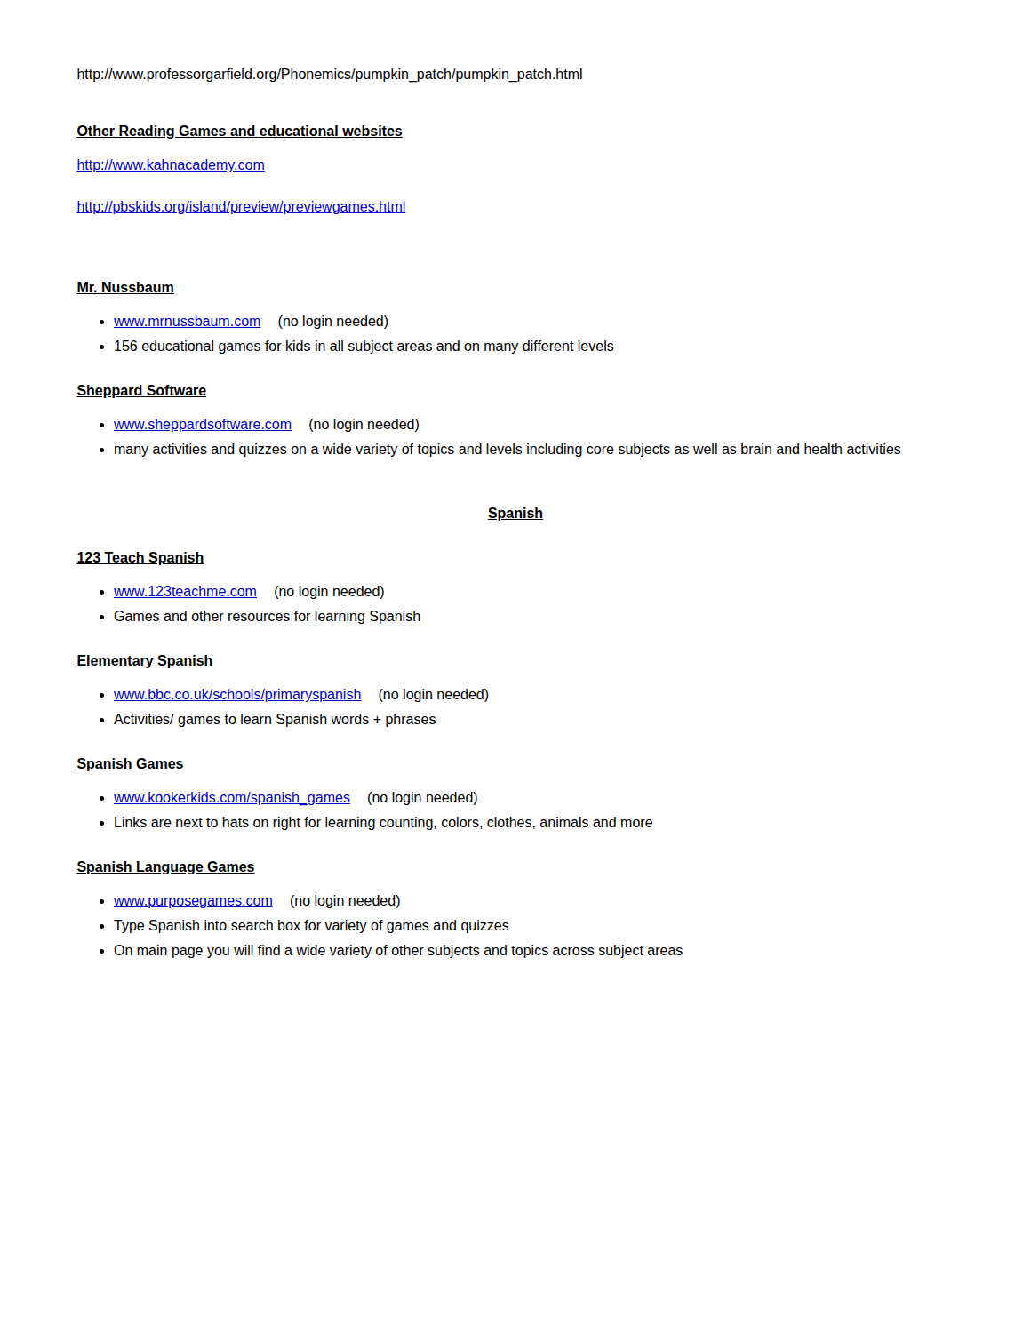http://www.professorgarfield.org/Phonemics/pumpkin_patch/pumpkin_patch.html
Other Reading Games and educational websites
http://www.kahnacademy.com
http://pbskids.org/island/preview/previewgames.html
Mr. Nussbaum
www.mrnussbaum.com(no login needed)
156 educational games for kids in all subject areas and on many different levels
Sheppard Software
www.sheppardsoftware.com(no login needed)
many activities and quizzes on a wide variety of topics and levels including core subjects as well as brain and health activities
Spanish
123 Teach Spanish
www.123teachme.com(no login needed)
Games and other resources for learning Spanish
Elementary Spanish
www.bbc.co.uk/schools/primaryspanish(no login needed)
Activities/ games to learn Spanish words + phrases
Spanish Games
www.kookerkids.com/spanish_games(no login needed)
Links are next to hats on right for learning counting, colors, clothes, animals and more
Spanish Language Games
www.purposegames.com(no login needed)
Type Spanish into search box for variety of games and quizzes
On main page you will find a wide variety of other subjects and topics across subject areas